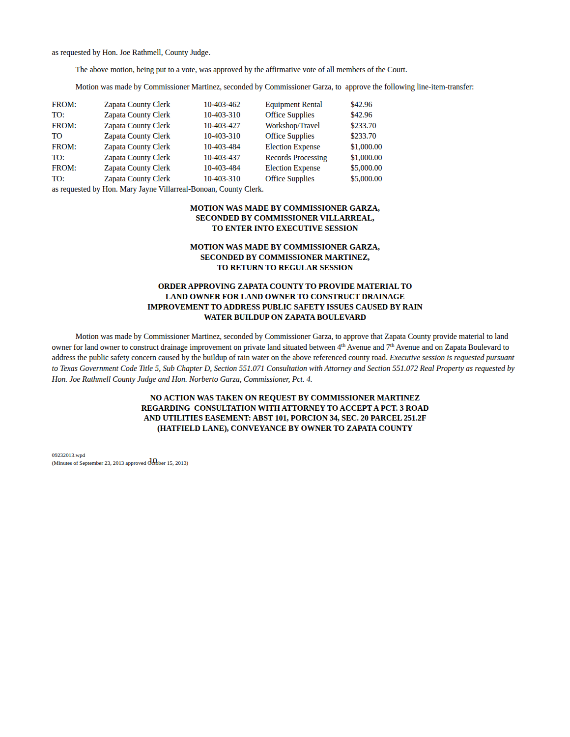as requested by Hon. Joe Rathmell, County Judge.
The above motion, being put to a vote, was approved by the affirmative vote of all members of the Court.
Motion was made by Commissioner Martinez, seconded by Commissioner Garza, to approve the following line-item-transfer:
| FROM: | Zapata County Clerk | 10-403-462 | Equipment Rental | $42.96 |
| TO: | Zapata County Clerk | 10-403-310 | Office Supplies | $42.96 |
| FROM: | Zapata County Clerk | 10-403-427 | Workshop/Travel | $233.70 |
| TO | Zapata County Clerk | 10-403-310 | Office Supplies | $233.70 |
| FROM: | Zapata County Clerk | 10-403-484 | Election Expense | $1,000.00 |
| TO: | Zapata County Clerk | 10-403-437 | Records Processing | $1,000.00 |
| FROM: | Zapata County Clerk | 10-403-484 | Election Expense | $5,000.00 |
| TO: | Zapata County Clerk | 10-403-310 | Office Supplies | $5,000.00 |
as requested by Hon. Mary Jayne Villarreal-Bonoan, County Clerk.
MOTION WAS MADE BY COMMISSIONER GARZA,
SECONDED BY COMMISSIONER VILLARREAL,
TO ENTER INTO EXECUTIVE SESSION
MOTION WAS MADE BY COMMISSIONER GARZA,
SECONDED BY COMMISSIONER MARTINEZ,
TO RETURN TO REGULAR SESSION
ORDER APPROVING ZAPATA COUNTY TO PROVIDE MATERIAL TO
LAND OWNER FOR LAND OWNER TO CONSTRUCT DRAINAGE
IMPROVEMENT TO ADDRESS PUBLIC SAFETY ISSUES CAUSED BY RAIN
WATER BUILDUP ON ZAPATA BOULEVARD
Motion was made by Commissioner Martinez, seconded by Commissioner Garza, to approve that Zapata County provide material to land owner for land owner to construct drainage improvement on private land situated between 4th Avenue and 7th Avenue and on Zapata Boulevard to address the public safety concern caused by the buildup of rain water on the above referenced county road. Executive session is requested pursuant to Texas Government Code Title 5, Sub Chapter D, Section 551.071 Consultation with Attorney and Section 551.072 Real Property as requested by Hon. Joe Rathmell County Judge and Hon. Norberto Garza, Commissioner, Pct. 4.
NO ACTION WAS TAKEN ON REQUEST BY COMMISSIONER MARTINEZ
REGARDING CONSULTATION WITH ATTORNEY TO ACCEPT A PCT. 3 ROAD
AND UTILITIES EASEMENT: ABST 101, PORCION 34, SEC. 20 PARCEL 251.2F
(HATFIELD LANE), CONVEYANCE BY OWNER TO ZAPATA COUNTY
09232013.wpd
(Minutes of September 23, 2013 approved October 15, 2013)
10